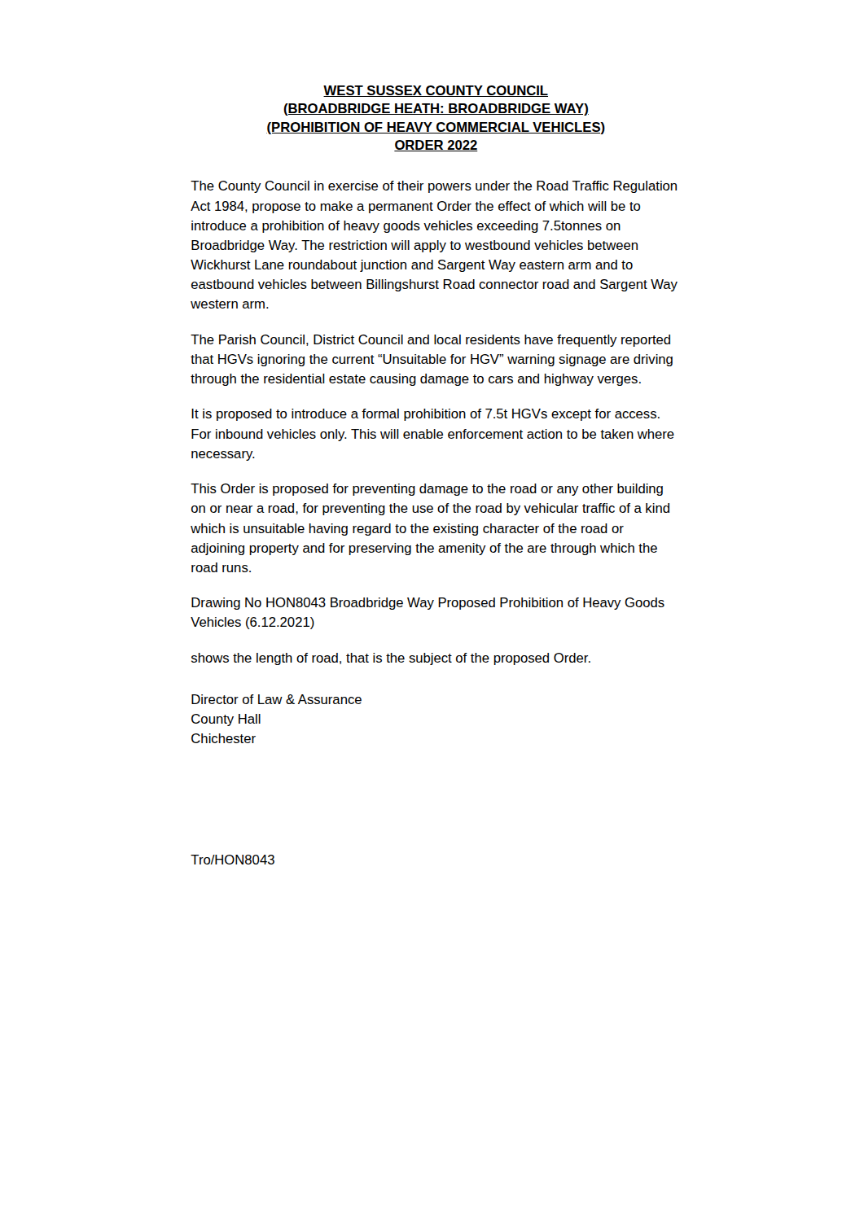WEST SUSSEX COUNTY COUNCIL (BROADBRIDGE HEATH: BROADBRIDGE WAY) (PROHIBITION OF HEAVY COMMERCIAL VEHICLES) ORDER 2022
The County Council in exercise of their powers under the Road Traffic Regulation Act 1984, propose to make a permanent Order the effect of which will be to introduce a prohibition of heavy goods vehicles exceeding 7.5tonnes on Broadbridge Way. The restriction will apply to westbound vehicles between Wickhurst Lane roundabout junction and Sargent Way eastern arm and to eastbound vehicles between Billingshurst Road connector road and Sargent Way western arm.
The Parish Council, District Council and local residents have frequently reported that HGVs ignoring the current “Unsuitable for HGV” warning signage are driving through the residential estate causing damage to cars and highway verges.
It is proposed to introduce a formal prohibition of 7.5t HGVs except for access. For inbound vehicles only. This will enable enforcement action to be taken where necessary.
This Order is proposed for preventing damage to the road or any other building on or near a road, for preventing the use of the road by vehicular traffic of a kind which is unsuitable having regard to the existing character of the road or adjoining property and for preserving the amenity of the are through which the road runs.
Drawing No HON8043 Broadbridge Way Proposed Prohibition of Heavy Goods Vehicles (6.12.2021)
shows the length of road, that is the subject of the proposed Order.
Director of Law & Assurance County Hall Chichester
Tro/HON8043